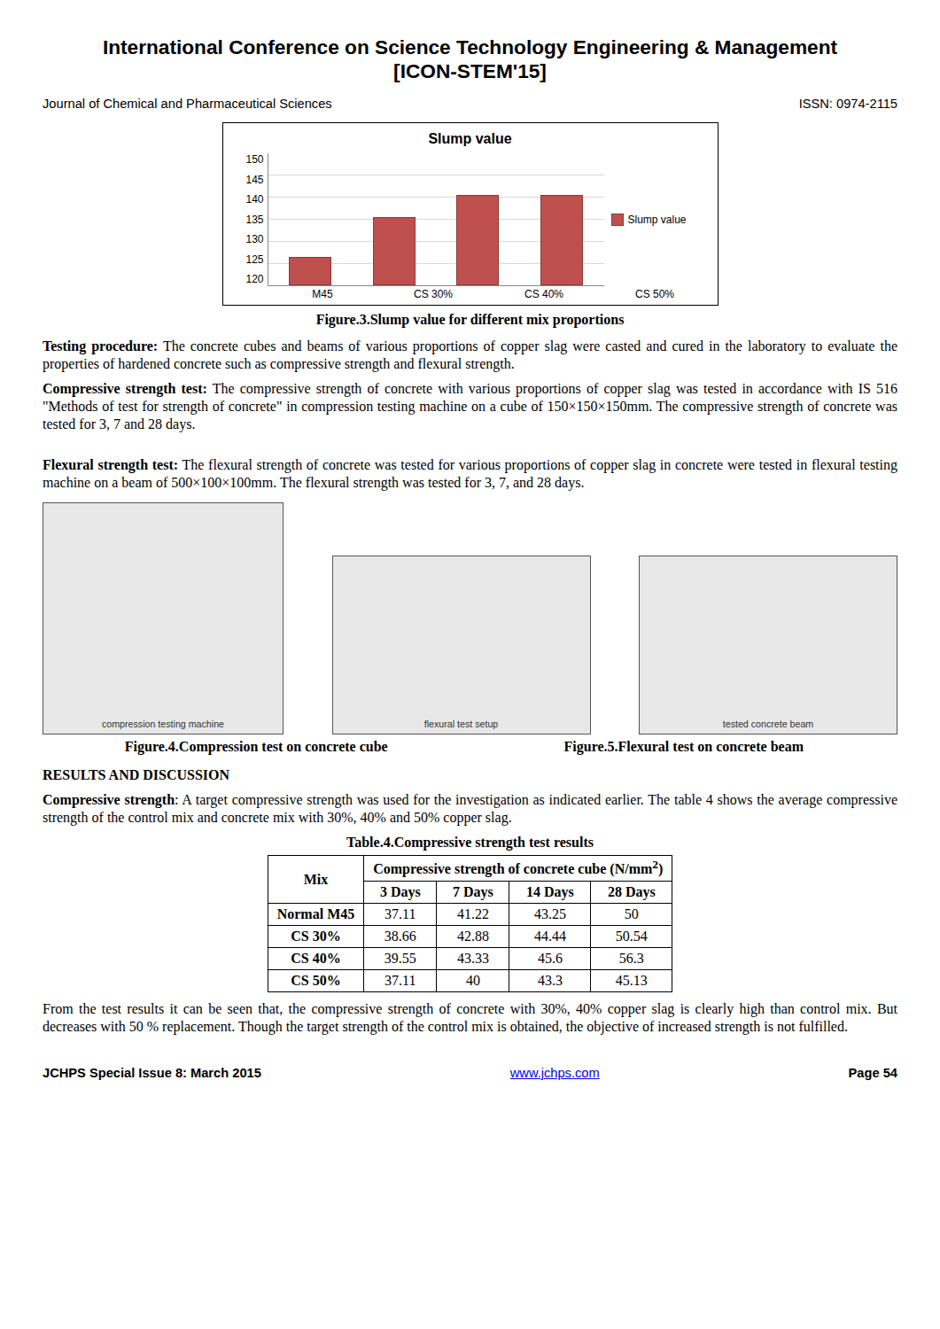International Conference on Science Technology Engineering & Management
[ICON-STEM'15]
Journal of Chemical and Pharmaceutical Sciences
ISSN: 0974-2115
Slump value
150
145
140
135
130
125
120
Slump value
M45 CS 30% CS 40% CS 50%
Figure.3.Slump value for different mix proportions
Testing procedure: The concrete cubes and beams of various proportions of copper slag were casted and cured in the laboratory to evaluate the properties of hardened concrete such as compressive strength and flexural strength.
Compressive strength test: The compressive strength of concrete with various proportions of copper slag was tested in accordance with IS 516 "Methods of test for strength of concrete" in compression testing machine on a cube of 150×150×150mm. The compressive strength of concrete was tested for 3, 7 and 28 days.
Flexural strength test: The flexural strength of concrete was tested for various proportions of copper slag in concrete were tested in flexural testing machine on a beam of 500×100×100mm. The flexural strength was tested for 3, 7, and 28 days.
compression testing machine
flexural test setup
tested concrete beam
Figure.4.Compression test on concrete cube
Figure.5.Flexural test on concrete beam
Results and Discussion
Compressive strength: A target compressive strength was used for the investigation as indicated earlier. The table 4 shows the average compressive strength of the control mix and concrete mix with 30%, 40% and 50% copper slag.
Table.4.Compressive strength test results
| Mix | Compressive strength of concrete cube (N/mm 2 ) |
| --- | --- |
| 3 Days | 7 Days | 14 Days | 28 Days |
| Normal M45 | 37.11 | 41.22 | 43.25 | 50 |
| CS 30% | 38.66 | 42.88 | 44.44 | 50.54 |
| CS 40% | 39.55 | 43.33 | 45.6 | 56.3 |
| CS 50% | 37.11 | 40 | 43.3 | 45.13 |
From the test results it can be seen that, the compressive strength of concrete with 30%, 40% copper slag is clearly high than control mix. But decreases with 50 % replacement. Though the target strength of the control mix is obtained, the objective of increased strength is not fulfilled.
JCHPS Special Issue 8: March 2015
www.jchps.com
Page 54